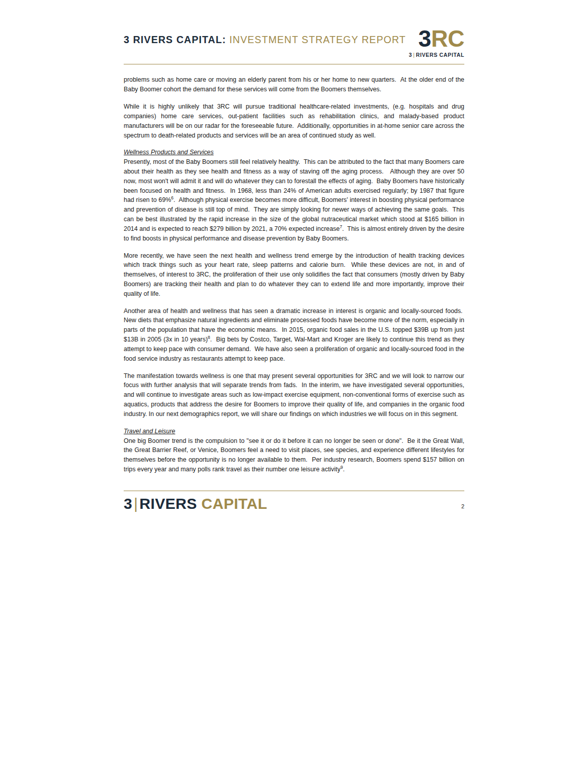3 RIVERS CAPITAL: INVESTMENT STRATEGY REPORT
3RC 3|RIVERS CAPITAL
problems such as home care or moving an elderly parent from his or her home to new quarters. At the older end of the Baby Boomer cohort the demand for these services will come from the Boomers themselves.
While it is highly unlikely that 3RC will pursue traditional healthcare-related investments, (e.g. hospitals and drug companies) home care services, out-patient facilities such as rehabilitation clinics, and malady-based product manufacturers will be on our radar for the foreseeable future. Additionally, opportunities in at-home senior care across the spectrum to death-related products and services will be an area of continued study as well.
Wellness Products and Services
Presently, most of the Baby Boomers still feel relatively healthy. This can be attributed to the fact that many Boomers care about their health as they see health and fitness as a way of staving off the aging process. Although they are over 50 now, most won't will admit it and will do whatever they can to forestall the effects of aging. Baby Boomers have historically been focused on health and fitness. In 1968, less than 24% of American adults exercised regularly; by 1987 that figure had risen to 69%6. Although physical exercise becomes more difficult, Boomers' interest in boosting physical performance and prevention of disease is still top of mind. They are simply looking for newer ways of achieving the same goals. This can be best illustrated by the rapid increase in the size of the global nutraceutical market which stood at $165 billion in 2014 and is expected to reach $279 billion by 2021, a 70% expected increase7. This is almost entirely driven by the desire to find boosts in physical performance and disease prevention by Baby Boomers.
More recently, we have seen the next health and wellness trend emerge by the introduction of health tracking devices which track things such as your heart rate, sleep patterns and calorie burn. While these devices are not, in and of themselves, of interest to 3RC, the proliferation of their use only solidifies the fact that consumers (mostly driven by Baby Boomers) are tracking their health and plan to do whatever they can to extend life and more importantly, improve their quality of life.
Another area of health and wellness that has seen a dramatic increase in interest is organic and locally-sourced foods. New diets that emphasize natural ingredients and eliminate processed foods have become more of the norm, especially in parts of the population that have the economic means. In 2015, organic food sales in the U.S. topped $39B up from just $13B in 2005 (3x in 10 years)8. Big bets by Costco, Target, Wal-Mart and Kroger are likely to continue this trend as they attempt to keep pace with consumer demand. We have also seen a proliferation of organic and locally-sourced food in the food service industry as restaurants attempt to keep pace.
The manifestation towards wellness is one that may present several opportunities for 3RC and we will look to narrow our focus with further analysis that will separate trends from fads. In the interim, we have investigated several opportunities, and will continue to investigate areas such as low-impact exercise equipment, non-conventional forms of exercise such as aquatics, products that address the desire for Boomers to improve their quality of life, and companies in the organic food industry. In our next demographics report, we will share our findings on which industries we will focus on in this segment.
Travel and Leisure
One big Boomer trend is the compulsion to "see it or do it before it can no longer be seen or done". Be it the Great Wall, the Great Barrier Reef, or Venice, Boomers feel a need to visit places, see species, and experience different lifestyles for themselves before the opportunity is no longer available to them. Per industry research, Boomers spend $157 billion on trips every year and many polls rank travel as their number one leisure activity9.
3|RIVERS CAPITAL
2